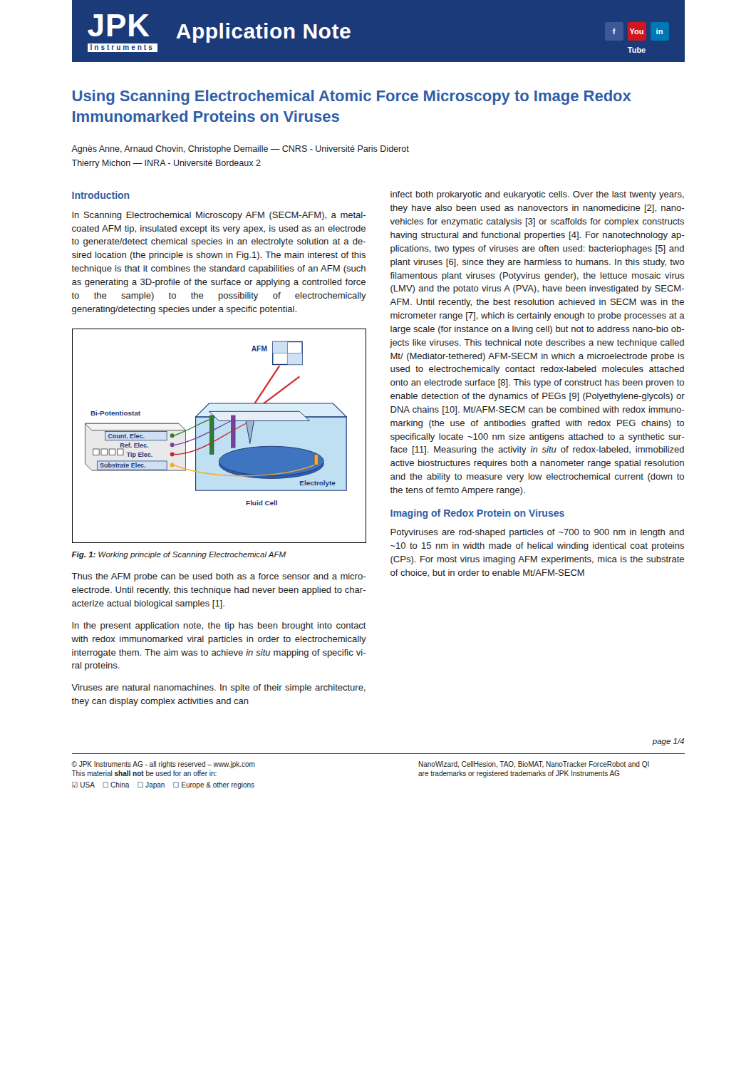JPK Instruments
Application Note
f You
Tube in
Using Scanning Electrochemical Atomic Force Microscopy to Image Redox Immunomarked Proteins on Viruses
Agnès Anne, Arnaud Chovin, Christophe Demaille — CNRS - Université Paris Diderot
Thierry Michon — INRA - Université Bordeaux 2
Introduction
In Scanning Electrochemical Microscopy AFM (SECM-AFM), a metal-coated AFM tip, insulated except its very apex, is used as an electrode to generate/detect chemical species in an electrolyte solution at a desired location (the principle is shown in Fig.1). The main interest of this technique is that it combines the standard capabilities of an AFM (such as generating a 3D-profile of the surface or applying a controlled force to the sample) to the possibility of electrochemically generating/detecting species under a specific potential.
AFM Bi-Potentiostat Count. Elec. Ref. Elec. Tip Elec. Substrate Elec. Electrolyte Fluid Cell
Fig. 1: Working principle of Scanning Electrochemical AFM
Thus the AFM probe can be used both as a force sensor and a microelectrode. Until recently, this technique had never been applied to characterize actual biological samples [1].
In the present application note, the tip has been brought into contact with redox immunomarked viral particles in order to electrochemically interrogate them. The aim was to achieve in situ mapping of specific viral proteins.
Viruses are natural nanomachines. In spite of their simple architecture, they can display complex activities and can
infect both prokaryotic and eukaryotic cells. Over the last twenty years, they have also been used as nanovectors in nanomedicine [2], nano-vehicles for enzymatic catalysis [3] or scaffolds for complex constructs having structural and functional properties [4]. For nanotechnology applications, two types of viruses are often used: bacteriophages [5] and plant viruses [6], since they are harmless to humans. In this study, two filamentous plant viruses (Potyvirus gender), the lettuce mosaic virus (LMV) and the potato virus A (PVA), have been investigated by SECM-AFM. Until recently, the best resolution achieved in SECM was in the micrometer range [7], which is certainly enough to probe processes at a large scale (for instance on a living cell) but not to address nano-bio objects like viruses. This technical note describes a new technique called Mt/ (Mediator-tethered) AFM-SECM in which a microelectrode probe is used to electrochemically contact redox-labeled molecules attached onto an electrode surface [8]. This type of construct has been proven to enable detection of the dynamics of PEGs [9] (Polyethylene-glycols) or DNA chains [10]. Mt/AFM-SECM can be combined with redox immunomarking (the use of antibodies grafted with redox PEG chains) to specifically locate ~100 nm size antigens attached to a synthetic surface [11]. Measuring the activity in situ of redox-labeled, immobilized active biostructures requires both a nanometer range spatial resolution and the ability to measure very low electrochemical current (down to the tens of femto Ampere range).
Imaging of Redox Protein on Viruses
Potyviruses are rod-shaped particles of ~700 to 900 nm in length and ~10 to 15 nm in width made of helical winding identical coat proteins (CPs). For most virus imaging AFM experiments, mica is the substrate of choice, but in order to enable Mt/AFM-SECM
page 1/4
© JPK Instruments AG - all rights reserved – www.jpk.com
This material shall not be used for an offer in:
☑ USA ☐ China ☐ Japan ☐ Europe & other regions
NanoWizard, CellHesion, TAO, BioMAT, NanoTracker ForceRobot and QI
are trademarks or registered trademarks of JPK Instruments AG